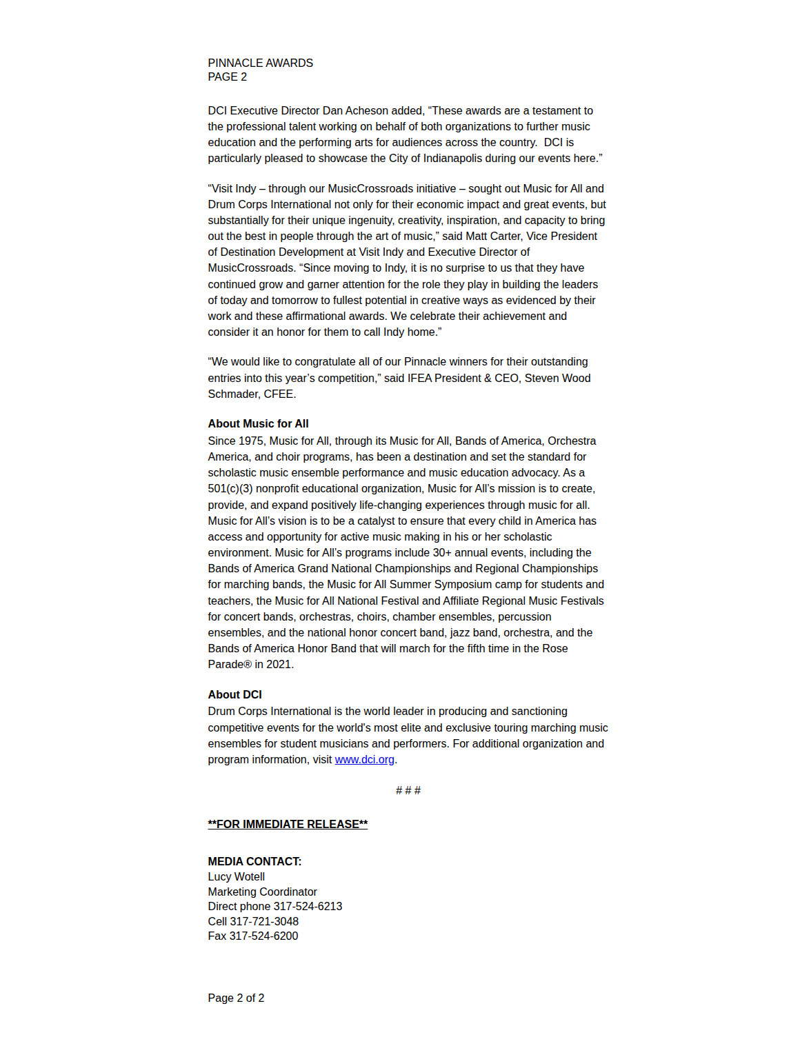PINNACLE AWARDS
PAGE 2
DCI Executive Director Dan Acheson added, “These awards are a testament to the professional talent working on behalf of both organizations to further music education and the performing arts for audiences across the country. DCI is particularly pleased to showcase the City of Indianapolis during our events here.”
“Visit Indy – through our MusicCrossroads initiative – sought out Music for All and Drum Corps International not only for their economic impact and great events, but substantially for their unique ingenuity, creativity, inspiration, and capacity to bring out the best in people through the art of music,” said Matt Carter, Vice President of Destination Development at Visit Indy and Executive Director of MusicCrossroads. “Since moving to Indy, it is no surprise to us that they have continued grow and garner attention for the role they play in building the leaders of today and tomorrow to fullest potential in creative ways as evidenced by their work and these affirmational awards. We celebrate their achievement and consider it an honor for them to call Indy home.”
“We would like to congratulate all of our Pinnacle winners for their outstanding entries into this year’s competition,” said IFEA President & CEO, Steven Wood Schmader, CFEE.
About Music for All
Since 1975, Music for All, through its Music for All, Bands of America, Orchestra America, and choir programs, has been a destination and set the standard for scholastic music ensemble performance and music education advocacy. As a 501(c)(3) nonprofit educational organization, Music for All’s mission is to create, provide, and expand positively life-changing experiences through music for all. Music for All’s vision is to be a catalyst to ensure that every child in America has access and opportunity for active music making in his or her scholastic environment. Music for All’s programs include 30+ annual events, including the Bands of America Grand National Championships and Regional Championships for marching bands, the Music for All Summer Symposium camp for students and teachers, the Music for All National Festival and Affiliate Regional Music Festivals for concert bands, orchestras, choirs, chamber ensembles, percussion ensembles, and the national honor concert band, jazz band, orchestra, and the Bands of America Honor Band that will march for the fifth time in the Rose Parade® in 2021.
About DCI
Drum Corps International is the world leader in producing and sanctioning competitive events for the world's most elite and exclusive touring marching music ensembles for student musicians and performers. For additional organization and program information, visit www.dci.org.
# # #
**FOR IMMEDIATE RELEASE**
MEDIA CONTACT:
Lucy Wotell
Marketing Coordinator
Direct phone 317-524-6213
Cell 317-721-3048
Fax 317-524-6200
Page 2 of 2